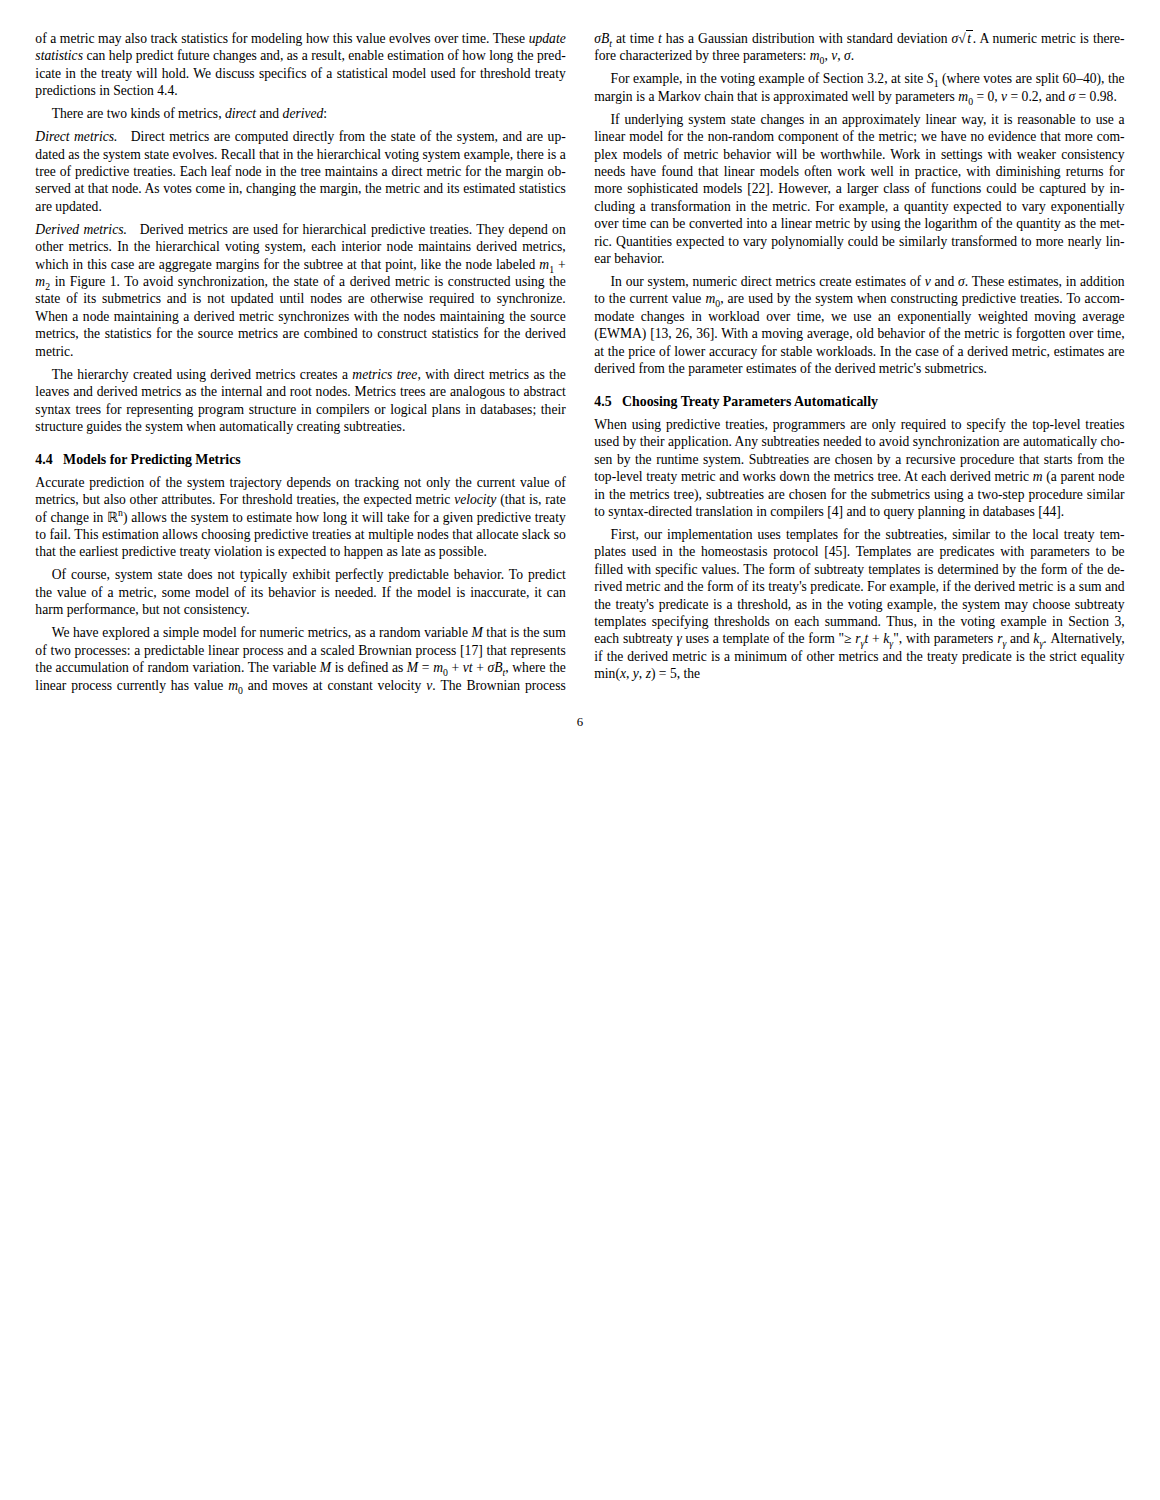of a metric may also track statistics for modeling how this value evolves over time. These update statistics can help predict future changes and, as a result, enable estimation of how long the predicate in the treaty will hold. We discuss specifics of a statistical model used for threshold treaty predictions in Section 4.4.
There are two kinds of metrics, direct and derived:
Direct metrics. Direct metrics are computed directly from the state of the system, and are updated as the system state evolves. Recall that in the hierarchical voting system example, there is a tree of predictive treaties. Each leaf node in the tree maintains a direct metric for the margin observed at that node. As votes come in, changing the margin, the metric and its estimated statistics are updated.
Derived metrics. Derived metrics are used for hierarchical predictive treaties. They depend on other metrics. In the hierarchical voting system, each interior node maintains derived metrics, which in this case are aggregate margins for the subtree at that point, like the node labeled m1 + m2 in Figure 1. To avoid synchronization, the state of a derived metric is constructed using the state of its submetrics and is not updated until nodes are otherwise required to synchronize. When a node maintaining a derived metric synchronizes with the nodes maintaining the source metrics, the statistics for the source metrics are combined to construct statistics for the derived metric.
The hierarchy created using derived metrics creates a metrics tree, with direct metrics as the leaves and derived metrics as the internal and root nodes. Metrics trees are analogous to abstract syntax trees for representing program structure in compilers or logical plans in databases; their structure guides the system when automatically creating subtreaties.
4.4 Models for Predicting Metrics
Accurate prediction of the system trajectory depends on tracking not only the current value of metrics, but also other attributes. For threshold treaties, the expected metric velocity (that is, rate of change in ℝn) allows the system to estimate how long it will take for a given predictive treaty to fail. This estimation allows choosing predictive treaties at multiple nodes that allocate slack so that the earliest predictive treaty violation is expected to happen as late as possible.
Of course, system state does not typically exhibit perfectly predictable behavior. To predict the value of a metric, some model of its behavior is needed. If the model is inaccurate, it can harm performance, but not consistency.
We have explored a simple model for numeric metrics, as a random variable M that is the sum of two processes: a predictable linear process and a scaled Brownian process [17] that represents the accumulation of random variation. The variable M is defined as M = m0 + vt + σBt, where the linear process currently has value m0 and moves at constant velocity v. The Brownian process σBt at time t has a Gaussian distribution with standard deviation σ√t. A numeric metric is therefore characterized by three parameters: m0, v, σ.
For example, in the voting example of Section 3.2, at site S1 (where votes are split 60–40), the margin is a Markov chain that is approximated well by parameters m0 = 0, v = 0.2, and σ = 0.98.
If underlying system state changes in an approximately linear way, it is reasonable to use a linear model for the non-random component of the metric; we have no evidence that more complex models of metric behavior will be worthwhile. Work in settings with weaker consistency needs have found that linear models often work well in practice, with diminishing returns for more sophisticated models [22]. However, a larger class of functions could be captured by including a transformation in the metric. For example, a quantity expected to vary exponentially over time can be converted into a linear metric by using the logarithm of the quantity as the metric. Quantities expected to vary polynomially could be similarly transformed to more nearly linear behavior.
In our system, numeric direct metrics create estimates of v and σ. These estimates, in addition to the current value m0, are used by the system when constructing predictive treaties. To accommodate changes in workload over time, we use an exponentially weighted moving average (EWMA) [13, 26, 36]. With a moving average, old behavior of the metric is forgotten over time, at the price of lower accuracy for stable workloads. In the case of a derived metric, estimates are derived from the parameter estimates of the derived metric's submetrics.
4.5 Choosing Treaty Parameters Automatically
When using predictive treaties, programmers are only required to specify the top-level treaties used by their application. Any subtreaties needed to avoid synchronization are automatically chosen by the runtime system. Subtreaties are chosen by a recursive procedure that starts from the top-level treaty metric and works down the metrics tree. At each derived metric m (a parent node in the metrics tree), subtreaties are chosen for the submetrics using a two-step procedure similar to syntax-directed translation in compilers [4] and to query planning in databases [44].
First, our implementation uses templates for the subtreaties, similar to the local treaty templates used in the homeostasis protocol [45]. Templates are predicates with parameters to be filled with specific values. The form of subtreaty templates is determined by the form of the derived metric and the form of its treaty's predicate. For example, if the derived metric is a sum and the treaty's predicate is a threshold, as in the voting example, the system may choose subtreaty templates specifying thresholds on each summand. Thus, in the voting example in Section 3, each subtreaty γ uses a template of the form "≥ rγt + kγ", with parameters rγ and kγ. Alternatively, if the derived metric is a minimum of other metrics and the treaty predicate is the strict equality min(x, y, z) = 5, the
6